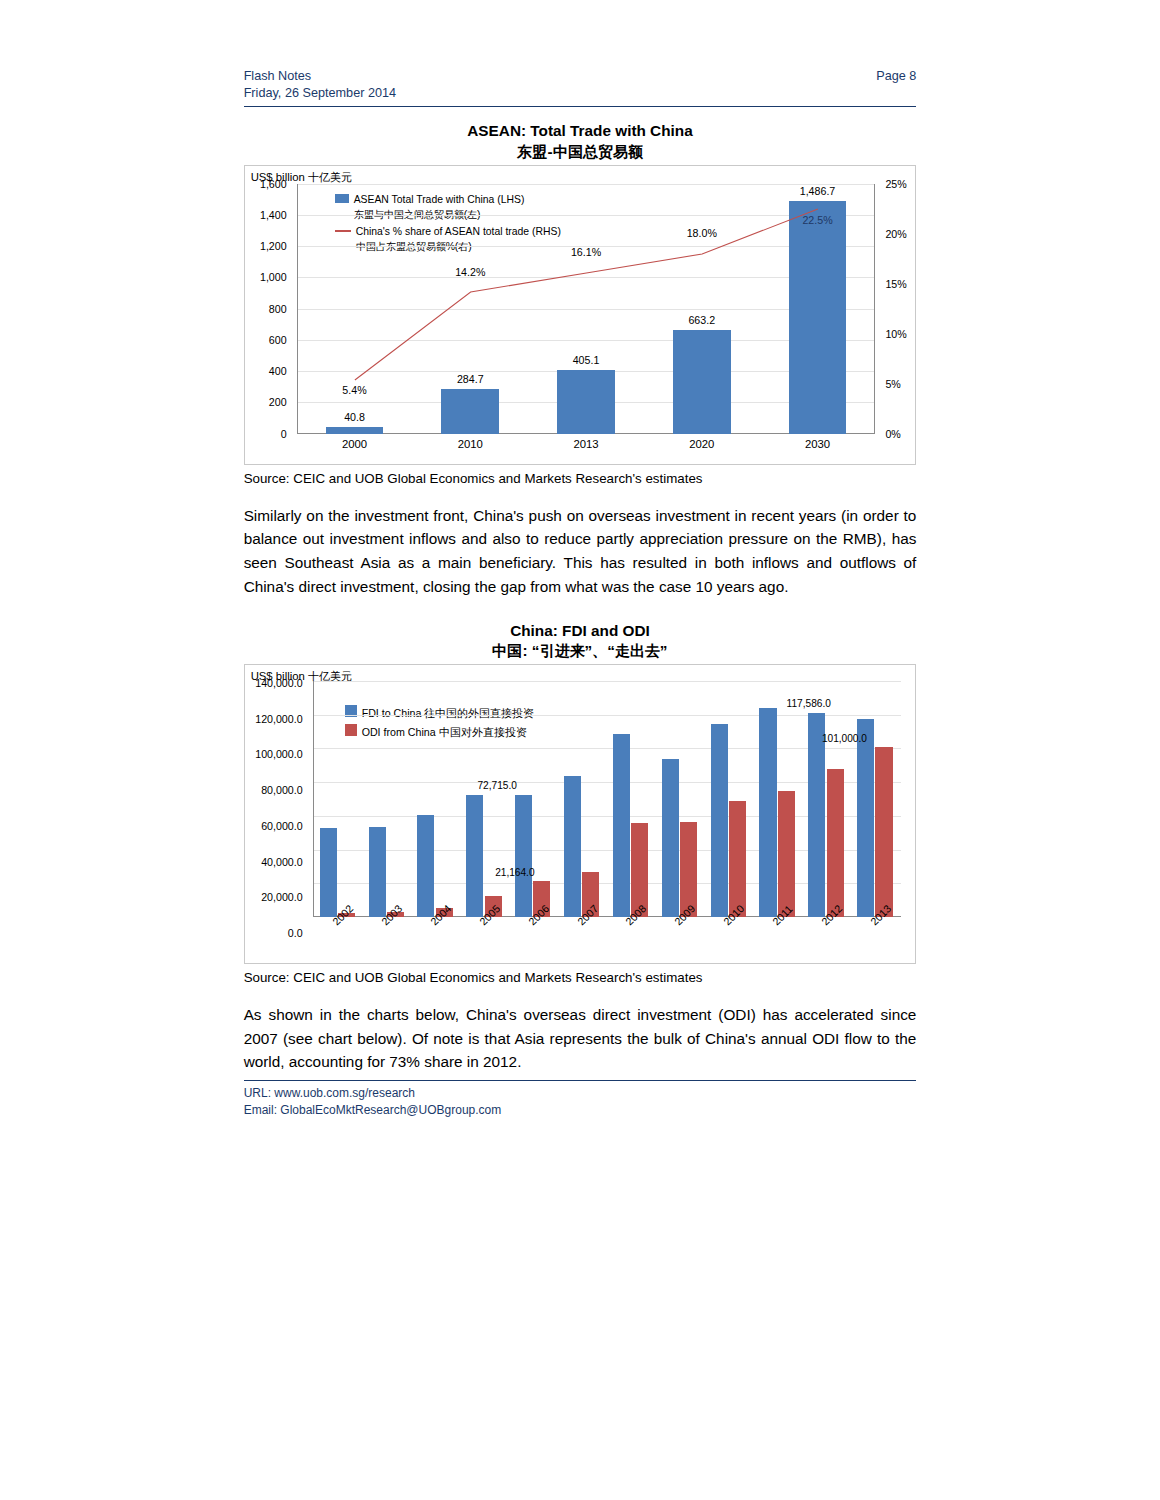Flash Notes
Friday, 26 September 2014
Page 8
ASEAN: Total Trade with China
东盟-中国总贸易额
US$ billion 十亿美元
ASEAN Total Trade with China (LHS)
东盟与中国之间总贸易额(左)
China's % share of ASEAN total trade (RHS)
中国占东盟总贸易额%(右)
1,600
1,400
1,200
1,000
800
600
400
200
0
25%
20%
15%
10%
5%
0%
40.8
284.7
405.1
663.2
1,486.7
5.4%
14.2%
16.1%
18.0%
22.5%
2000 2010 2013 2020 2030
Source: CEIC and UOB Global Economics and Markets Research's estimates
Similarly on the investment front, China's push on overseas investment in recent years (in order to balance out investment inflows and also to reduce partly appreciation pressure on the RMB), has seen Southeast Asia as a main beneficiary. This has resulted in both inflows and outflows of China's direct investment, closing the gap from what was the case 10 years ago.
China: FDI and ODI
中国: “引进来”、“走出去”
US$ billion 十亿美元
FDI to China 往中国的外国直接投资
ODI from China 中国对外直接投资
140,000.0
120,000.0
100,000.0
80,000.0
60,000.0
40,000.0
20,000.0
0.0
72,715.0
21,164.0
117,586.0
101,000.0
2002 2003 2004 2005 2006 2007 2008 2009 2010 2011 2012 2013
Source: CEIC and UOB Global Economics and Markets Research's estimates
As shown in the charts below, China's overseas direct investment (ODI) has accelerated since 2007 (see chart below). Of note is that Asia represents the bulk of China's annual ODI flow to the world, accounting for 73% share in 2012.
URL: www.uob.com.sg/research
Email: GlobalEcoMktResearch@UOBgroup.com